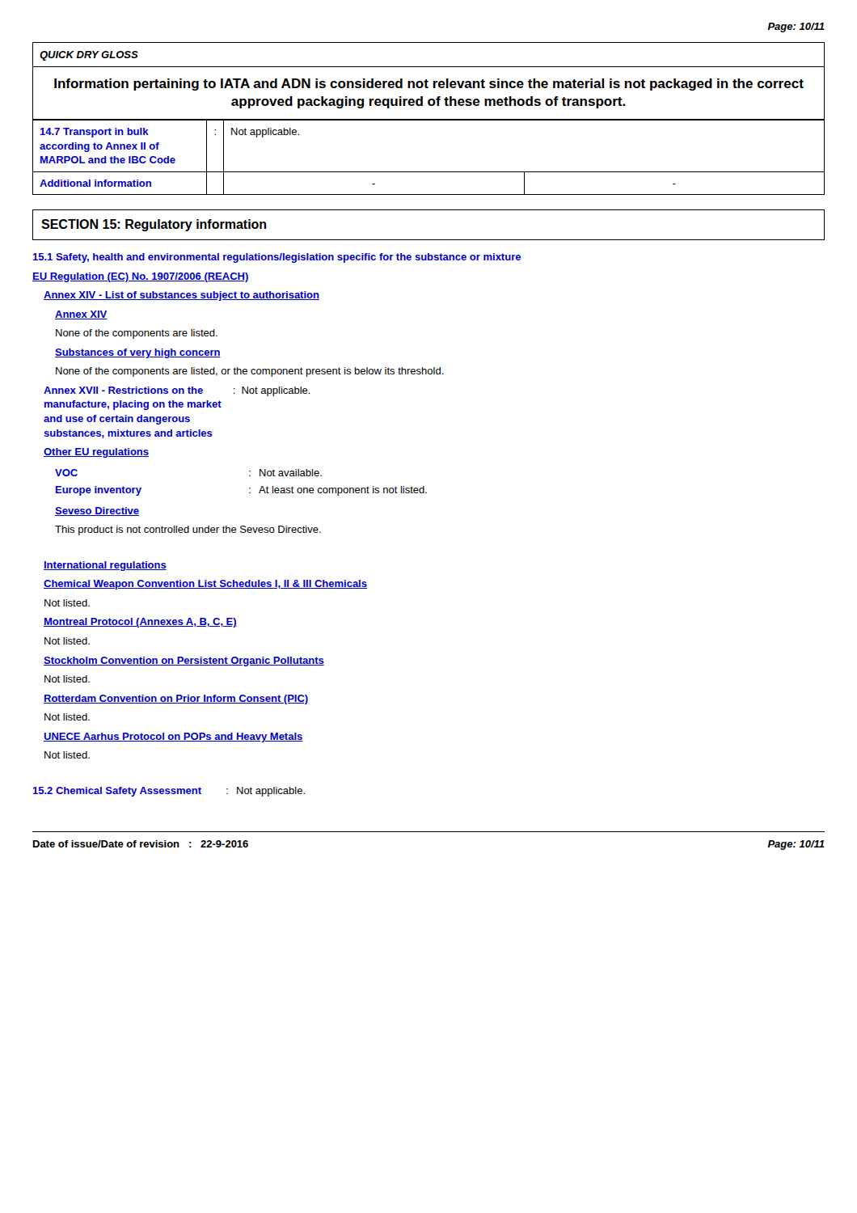Page: 10/11
QUICK DRY GLOSS
Information pertaining to IATA and ADN is considered not relevant since the material is not packaged in the correct approved packaging required of these methods of transport.
| 14.7 Transport in bulk according to Annex II of MARPOL and the IBC Code | : | Not applicable. |
| Additional information | | - | - |
SECTION 15: Regulatory information
15.1 Safety, health and environmental regulations/legislation specific for the substance or mixture
EU Regulation (EC) No. 1907/2006 (REACH)
Annex XIV - List of substances subject to authorisation
Annex XIV
None of the components are listed.
Substances of very high concern
None of the components are listed, or the component present is below its threshold.
Annex XVII - Restrictions on the manufacture, placing on the market and use of certain dangerous substances, mixtures and articles : Not applicable.
Other EU regulations
| VOC | : | Not available. |
| Europe inventory | : | At least one component is not listed. |
Seveso Directive
This product is not controlled under the Seveso Directive.
International regulations
Chemical Weapon Convention List Schedules I, II & III Chemicals
Not listed.
Montreal Protocol (Annexes A, B, C, E)
Not listed.
Stockholm Convention on Persistent Organic Pollutants
Not listed.
Rotterdam Convention on Prior Inform Consent (PIC)
Not listed.
UNECE Aarhus Protocol on POPs and Heavy Metals
Not listed.
| 15.2 Chemical Safety Assessment | : | Not applicable. |
Date of issue/Date of revision : 22-9-2016
Page: 10/11